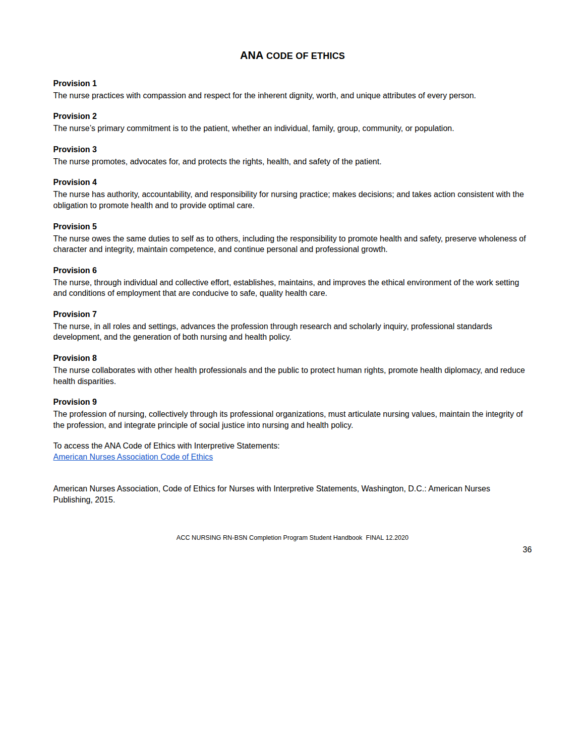ANA CODE OF ETHICS
Provision 1
The nurse practices with compassion and respect for the inherent dignity, worth, and unique attributes of every person.
Provision 2
The nurse’s primary commitment is to the patient, whether an individual, family, group, community, or population.
Provision 3
The nurse promotes, advocates for, and protects the rights, health, and safety of the patient.
Provision 4
The nurse has authority, accountability, and responsibility for nursing practice; makes decisions; and takes action consistent with the obligation to promote health and to provide optimal care.
Provision 5
The nurse owes the same duties to self as to others, including the responsibility to promote health and safety, preserve wholeness of character and integrity, maintain competence, and continue personal and professional growth.
Provision 6
The nurse, through individual and collective effort, establishes, maintains, and improves the ethical environment of the work setting and conditions of employment that are conducive to safe, quality health care.
Provision 7
The nurse, in all roles and settings, advances the profession through research and scholarly inquiry, professional standards development, and the generation of both nursing and health policy.
Provision 8
The nurse collaborates with other health professionals and the public to protect human rights, promote health diplomacy, and reduce health disparities.
Provision 9
The profession of nursing, collectively through its professional organizations, must articulate nursing values, maintain the integrity of the profession, and integrate principle of social justice into nursing and health policy.
To access the ANA Code of Ethics with Interpretive Statements:
American Nurses Association Code of Ethics
American Nurses Association, Code of Ethics for Nurses with Interpretive Statements, Washington, D.C.: American Nurses Publishing, 2015.
ACC NURSING RN-BSN Completion Program Student Handbook FINAL 12.2020
36